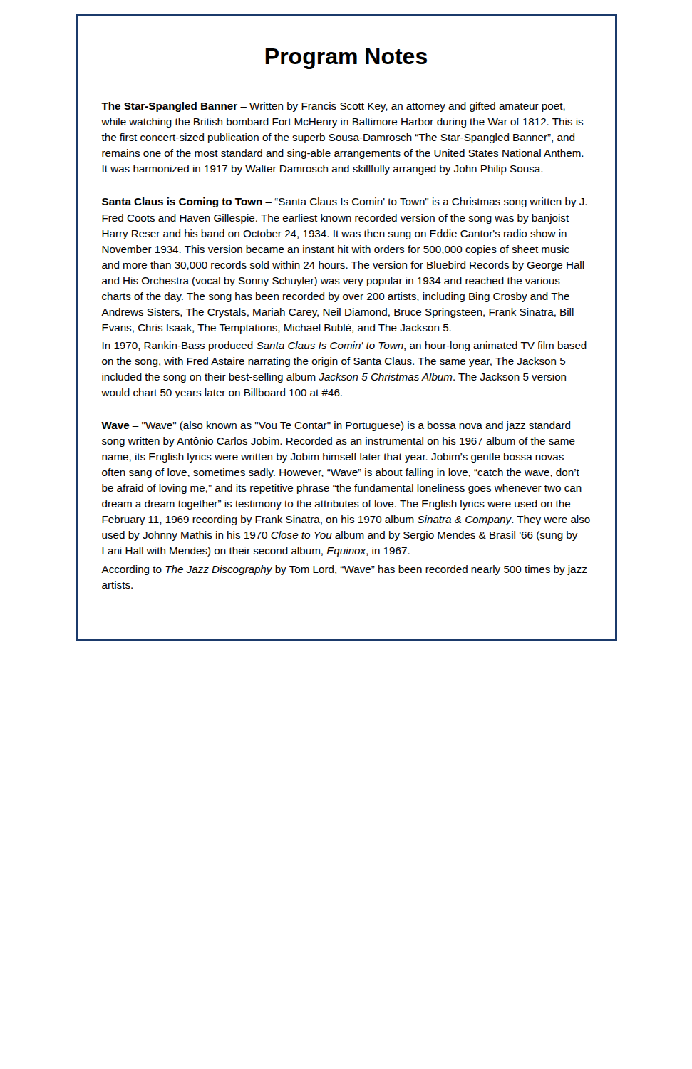Program Notes
The Star-Spangled Banner – Written by Francis Scott Key, an attorney and gifted amateur poet, while watching the British bombard Fort McHenry in Baltimore Harbor during the War of 1812. This is the first concert-sized publication of the superb Sousa-Damrosch “The Star-Spangled Banner”, and remains one of the most standard and sing-able arrangements of the United States National Anthem. It was harmonized in 1917 by Walter Damrosch and skillfully arranged by John Philip Sousa.
Santa Claus is Coming to Town – “Santa Claus Is Comin' to Town" is a Christmas song written by J. Fred Coots and Haven Gillespie. The earliest known recorded version of the song was by banjoist Harry Reser and his band on October 24, 1934. It was then sung on Eddie Cantor's radio show in November 1934. This version became an instant hit with orders for 500,000 copies of sheet music and more than 30,000 records sold within 24 hours. The version for Bluebird Records by George Hall and His Orchestra (vocal by Sonny Schuyler) was very popular in 1934 and reached the various charts of the day. The song has been recorded by over 200 artists, including Bing Crosby and The Andrews Sisters, The Crystals, Mariah Carey, Neil Diamond, Bruce Springsteen, Frank Sinatra, Bill Evans, Chris Isaak, The Temptations, Michael Bublé, and The Jackson 5.
In 1970, Rankin-Bass produced Santa Claus Is Comin' to Town, an hour-long animated TV film based on the song, with Fred Astaire narrating the origin of Santa Claus. The same year, The Jackson 5 included the song on their best-selling album Jackson 5 Christmas Album. The Jackson 5 version would chart 50 years later on Billboard 100 at #46.
Wave – "Wave" (also known as "Vou Te Contar" in Portuguese) is a bossa nova and jazz standard song written by Antônio Carlos Jobim. Recorded as an instrumental on his 1967 album of the same name, its English lyrics were written by Jobim himself later that year. Jobim’s gentle bossa novas often sang of love, sometimes sadly. However, “Wave” is about falling in love, “catch the wave, don’t be afraid of loving me,” and its repetitive phrase “the fundamental loneliness goes whenever two can dream a dream together” is testimony to the attributes of love. The English lyrics were used on the February 11, 1969 recording by Frank Sinatra, on his 1970 album Sinatra & Company. They were also used by Johnny Mathis in his 1970 Close to You album and by Sergio Mendes & Brasil '66 (sung by Lani Hall with Mendes) on their second album, Equinox, in 1967.
According to The Jazz Discography by Tom Lord, “Wave” has been recorded nearly 500 times by jazz artists.